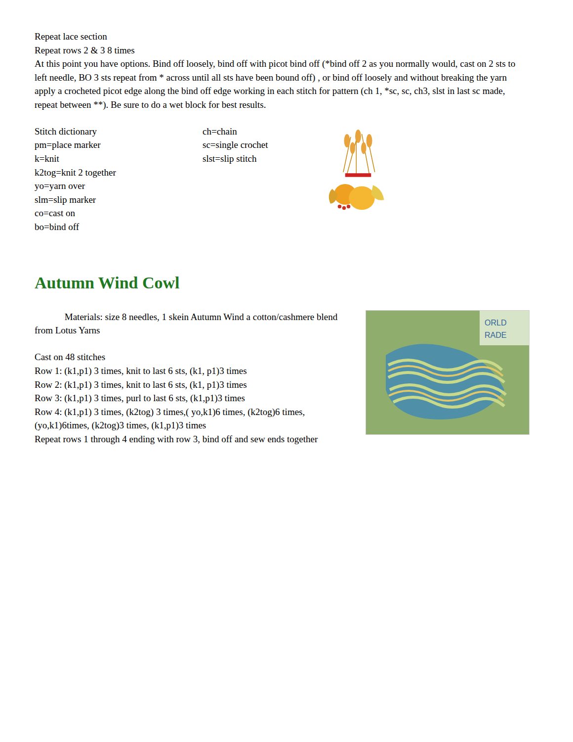Repeat lace section
Repeat rows 2 & 3 8 times
At this point you have options. Bind off loosely, bind off with picot bind off (*bind off 2 as you normally would, cast on 2 sts to left needle, BO 3 sts repeat from * across until all sts have been bound off) , or bind off loosely and without breaking the yarn apply a crocheted picot edge along the bind off edge working in each stitch for pattern (ch 1, *sc, sc, ch3, slst in last sc made, repeat between **). Be sure to do a wet block for best results.
Stitch dictionary
pm=place marker
k=knit
k2tog=knit 2 together
yo=yarn over
slm=slip marker
co=cast on
bo=bind off
ch=chain
sc=single crochet
slst=slip stitch
Autumn Wind Cowl
Materials: size 8 needles, 1 skein Autumn Wind a cotton/cashmere blend from Lotus Yarns
Cast on 48 stitches
Row 1: (k1,p1) 3 times, knit to last 6 sts, (k1, p1)3 times
Row 2: (k1,p1) 3 times, knit to last 6 sts, (k1, p1)3 times
Row 3: (k1,p1) 3 times, purl to last 6 sts, (k1,p1)3 times
Row 4: (k1,p1) 3 times, (k2tog) 3 times,( yo,k1)6 times, (k2tog)6 times, (yo,k1)6times, (k2tog)3 times, (k1,p1)3 times
Repeat rows 1 through 4 ending with row 3, bind off and sew ends together